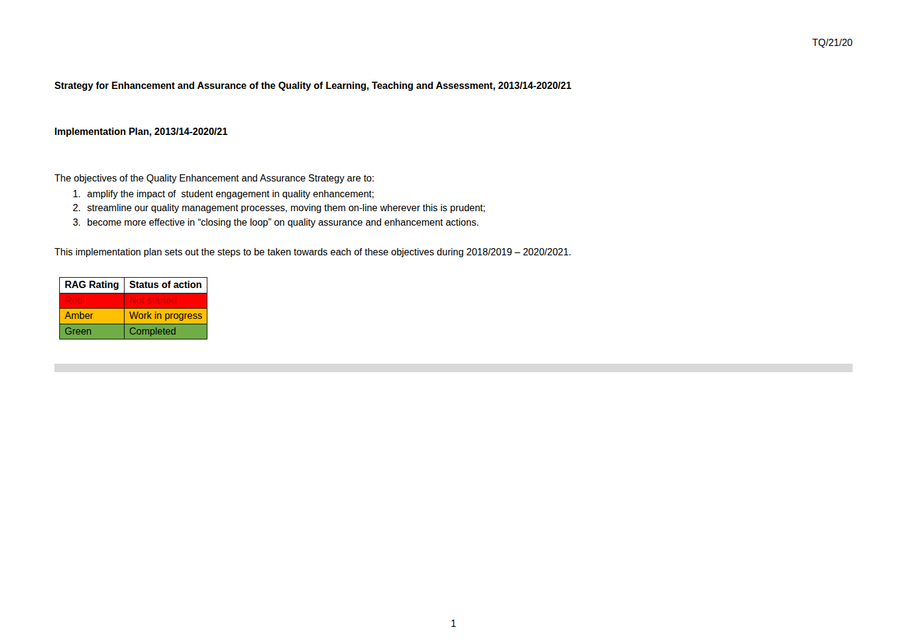TQ/21/20
Strategy for Enhancement and Assurance of the Quality of Learning, Teaching and Assessment, 2013/14-2020/21
Implementation Plan, 2013/14-2020/21
The objectives of the Quality Enhancement and Assurance Strategy are to:
amplify the impact of student engagement in quality enhancement;
streamline our quality management processes, moving them on-line wherever this is prudent;
become more effective in “closing the loop” on quality assurance and enhancement actions.
This implementation plan sets out the steps to be taken towards each of these objectives during 2018/2019 – 2020/2021.
| RAG Rating | Status of action |
| --- | --- |
| Red | Not started |
| Amber | Work in progress |
| Green | Completed |
1